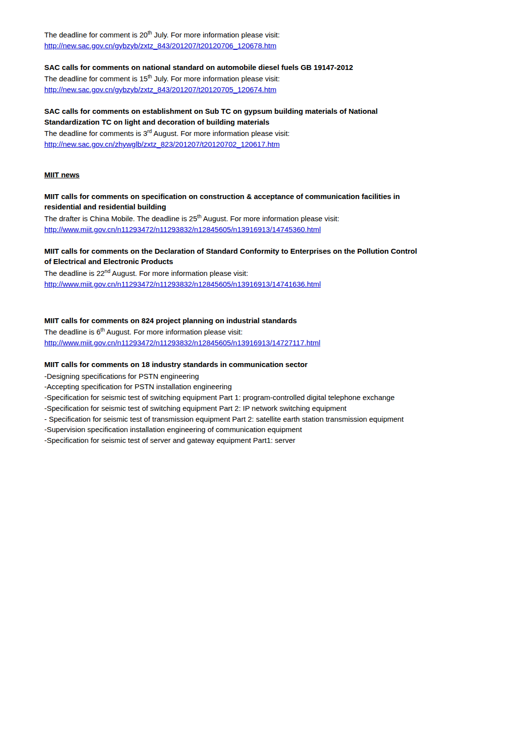The deadline for comment is 20th July. For more information please visit:
http://new.sac.gov.cn/gybzyb/zxtz_843/201207/t20120706_120678.htm
SAC calls for comments on national standard on automobile diesel fuels GB 19147-2012
The deadline for comment is 15th July. For more information please visit:
http://new.sac.gov.cn/gybzyb/zxtz_843/201207/t20120705_120674.htm
SAC calls for comments on establishment on Sub TC on gypsum building materials of National Standardization TC on light and decoration of building materials
The deadline for comments is 3rd August. For more information please visit:
http://new.sac.gov.cn/zhywglb/zxtz_823/201207/t20120702_120617.htm
MIIT news
MIIT calls for comments on specification on construction & acceptance of communication facilities in residential and residential building
The drafter is China Mobile. The deadline is 25th August. For more information please visit:
http://www.miit.gov.cn/n11293472/n11293832/n12845605/n13916913/14745360.html
MIIT calls for comments on the Declaration of Standard Conformity to Enterprises on the Pollution Control of Electrical and Electronic Products
The deadline is 22nd August. For more information please visit:
http://www.miit.gov.cn/n11293472/n11293832/n12845605/n13916913/14741636.html
MIIT calls for comments on 824 project planning on industrial standards
The deadline is 6th August. For more information please visit:
http://www.miit.gov.cn/n11293472/n11293832/n12845605/n13916913/14727117.html
MIIT calls for comments on 18 industry standards in communication sector
-Designing specifications for PSTN engineering
-Accepting specification for PSTN installation engineering
-Specification for seismic test of switching equipment Part 1: program-controlled digital telephone exchange
-Specification for seismic test of switching equipment Part 2: IP network switching equipment
- Specification for seismic test of transmission equipment Part 2: satellite earth station transmission equipment
-Supervision specification installation engineering of communication equipment
-Specification for seismic test of server and gateway equipment Part1: server